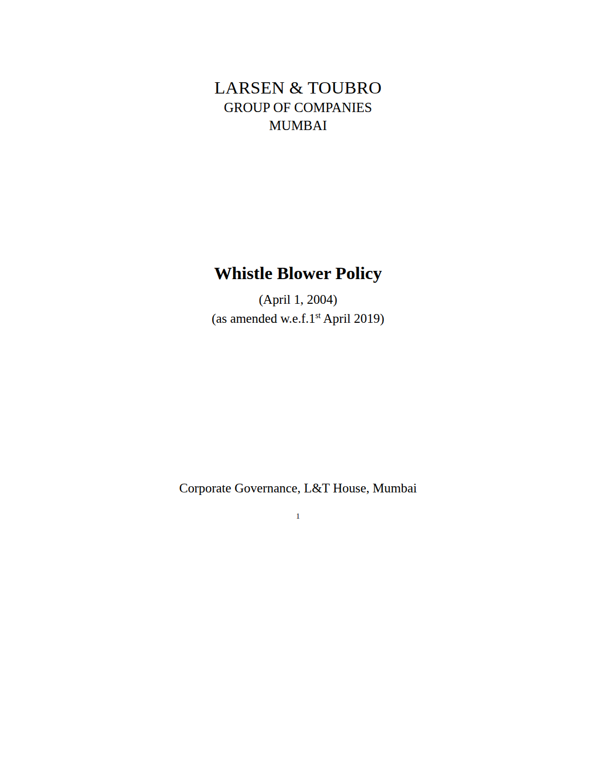LARSEN & TOUBRO
GROUP OF COMPANIES
MUMBAI
Whistle Blower Policy
(April 1, 2004)
(as amended w.e.f.1st April 2019)
Corporate Governance, L&T House, Mumbai
1